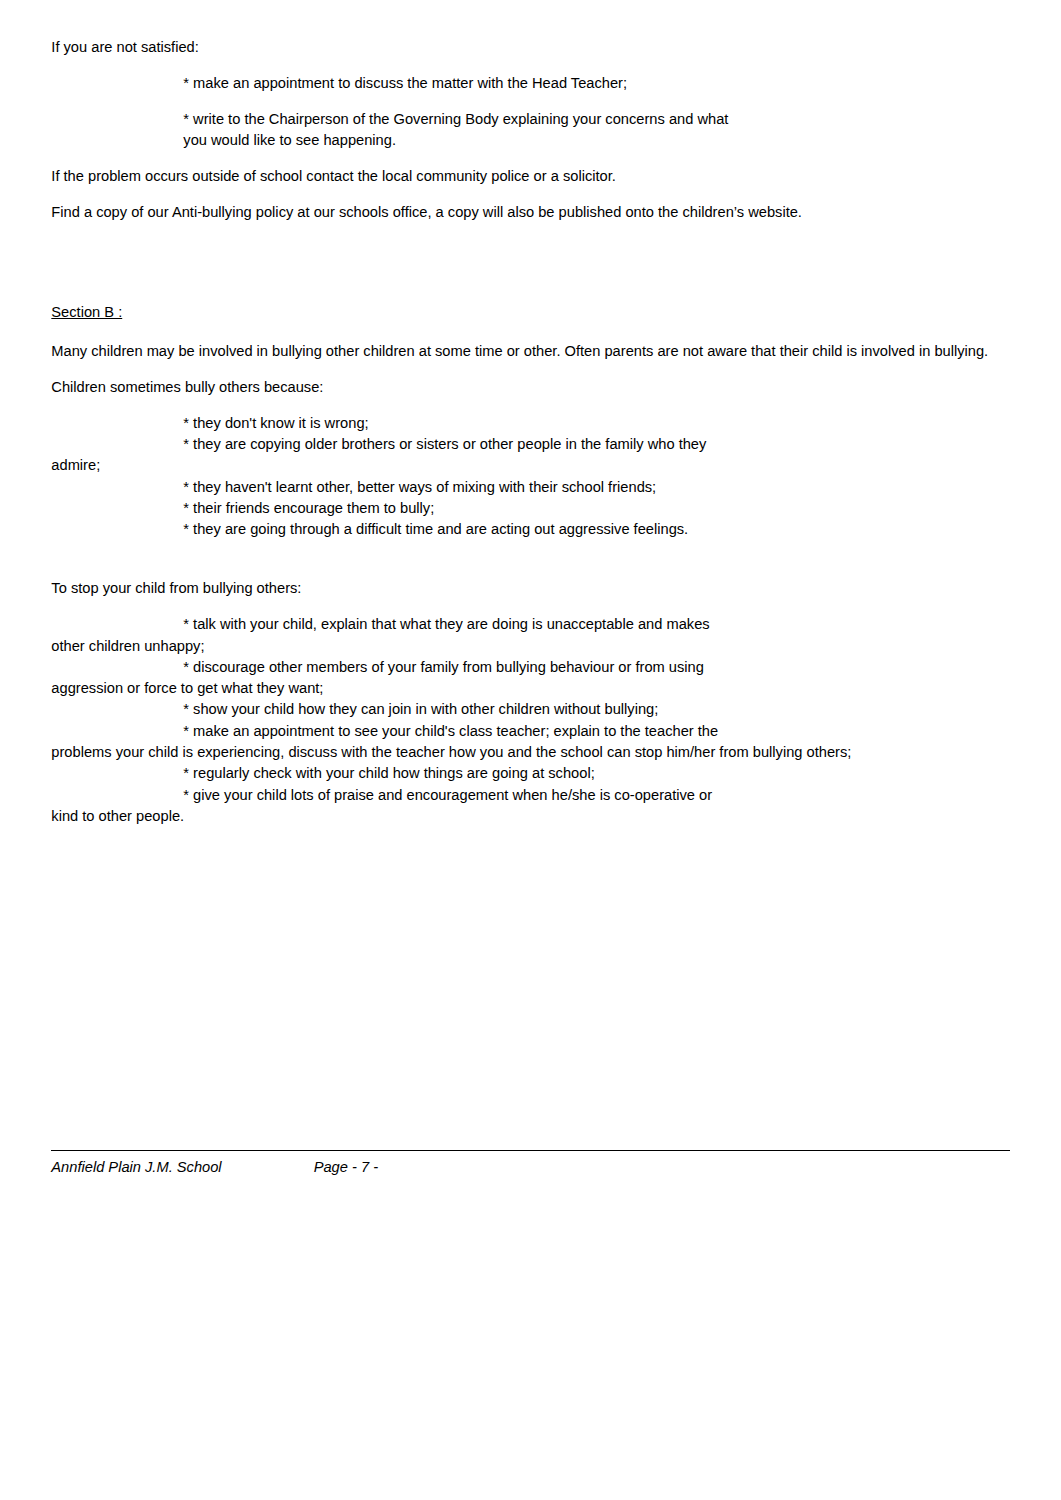If you are not satisfied:
* make an appointment to discuss the matter with the Head Teacher;
* write to the Chairperson of the Governing Body explaining your concerns and what
you would like to see happening.
If the problem occurs outside of school contact the local community police or a solicitor.
Find a copy of our Anti-bullying policy at our schools office, a copy will also be published onto the children’s website.
Section B :
Many children may be involved in bullying other children at some time or other. Often parents are not aware that their child is involved in bullying.
Children sometimes bully others because:
* they don't know it is wrong;
* they are copying older brothers or sisters or other people in the family who they
admire;
* they haven't learnt other, better ways of mixing with their school friends;
* their friends encourage them to bully;
* they are going through a difficult time and are acting out aggressive feelings.
To stop your child from bullying others:
* talk with your child, explain that what they are doing is unacceptable and makes
other children unhappy;
* discourage other members of your family from bullying behaviour or from using
aggression or force to get what they want;
* show your child how they can join in with other children without bullying;
* make an appointment to see your child's class teacher; explain to the teacher the
problems your child is experiencing, discuss with the teacher how you and the school can stop him/her from bullying others;
* regularly check with your child how things are going at school;
* give your child lots of praise and encouragement when he/she is co-operative or
kind to other people.
Annfield Plain J.M. School Page - 7 -